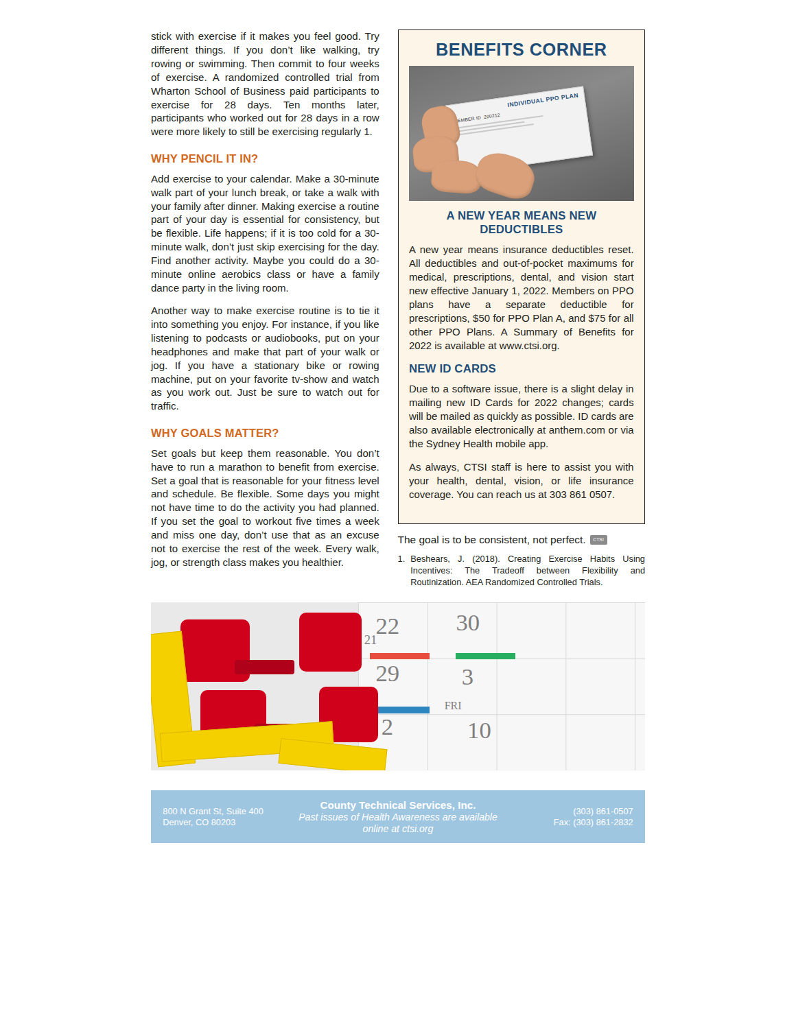stick with exercise if it makes you feel good. Try different things. If you don’t like walking, try rowing or swimming. Then commit to four weeks of exercise. A randomized controlled trial from Wharton School of Business paid participants to exercise for 28 days. Ten months later, participants who worked out for 28 days in a row were more likely to still be exercising regularly 1.
Why Pencil It In?
Add exercise to your calendar. Make a 30-minute walk part of your lunch break, or take a walk with your family after dinner. Making exercise a routine part of your day is essential for consistency, but be flexible. Life happens; if it is too cold for a 30-minute walk, don’t just skip exercising for the day. Find another activity. Maybe you could do a 30-minute online aerobics class or have a family dance party in the living room.
Another way to make exercise routine is to tie it into something you enjoy. For instance, if you like listening to podcasts or audiobooks, put on your headphones and make that part of your walk or jog. If you have a stationary bike or rowing machine, put on your favorite tv-show and watch as you work out. Just be sure to watch out for traffic.
Why Goals Matter?
Set goals but keep them reasonable. You don’t have to run a marathon to benefit from exercise. Set a goal that is reasonable for your fitness level and schedule. Be flexible. Some days you might not have time to do the activity you had planned. If you set the goal to workout five times a week and miss one day, don’t use that as an excuse not to exercise the rest of the week. Every walk, jog, or strength class makes you healthier.
BENEFITS CORNER
INDIVIDUAL PPO PLAN
MEMBER ID 200212
A New Year Means New Deductibles
A new year means insurance deductibles reset. All deductibles and out-of-pocket maximums for medical, prescriptions, dental, and vision start new effective January 1, 2022. Members on PPO plans have a separate deductible for prescriptions, $50 for PPO Plan A, and $75 for all other PPO Plans. A Summary of Benefits for 2022 is available at www.ctsi.org.
New ID Cards
Due to a software issue, there is a slight delay in mailing new ID Cards for 2022 changes; cards will be mailed as quickly as possible. ID cards are also available electronically at anthem.com or via the Sydney Health mobile app.
As always, CTSI staff is here to assist you with your health, dental, vision, or life insurance coverage. You can reach us at 303 861 0507.
The goal is to be consistent, not perfect. CTSI
1. Beshears, J. (2018). Creating Exercise Habits Using Incentives: The Tradeoff between Flexibility and Routinization. AEA Randomized Controlled Trials.
22
30
29
3
2
10
21
FRI
800 N Grant St, Suite 400
Denver, CO 80203
County Technical Services, Inc.
Past issues of Health Awareness are available online at ctsi.org
(303) 861-0507
Fax: (303) 861-2832